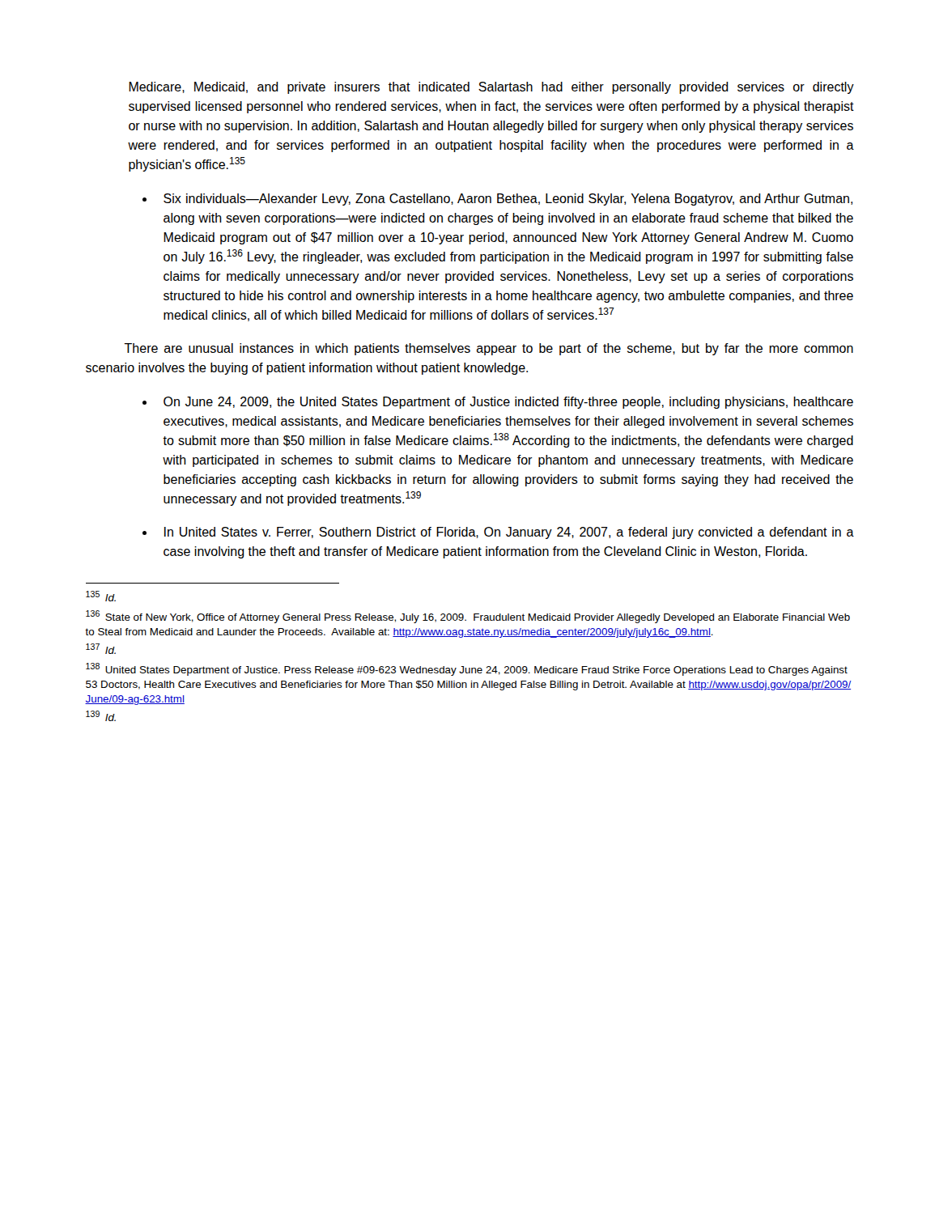Medicare, Medicaid, and private insurers that indicated Salartash had either personally provided services or directly supervised licensed personnel who rendered services, when in fact, the services were often performed by a physical therapist or nurse with no supervision. In addition, Salartash and Houtan allegedly billed for surgery when only physical therapy services were rendered, and for services performed in an outpatient hospital facility when the procedures were performed in a physician's office.135
Six individuals—Alexander Levy, Zona Castellano, Aaron Bethea, Leonid Skylar, Yelena Bogatyrov, and Arthur Gutman, along with seven corporations—were indicted on charges of being involved in an elaborate fraud scheme that bilked the Medicaid program out of $47 million over a 10-year period, announced New York Attorney General Andrew M. Cuomo on July 16.136 Levy, the ringleader, was excluded from participation in the Medicaid program in 1997 for submitting false claims for medically unnecessary and/or never provided services. Nonetheless, Levy set up a series of corporations structured to hide his control and ownership interests in a home healthcare agency, two ambulette companies, and three medical clinics, all of which billed Medicaid for millions of dollars of services.137
There are unusual instances in which patients themselves appear to be part of the scheme, but by far the more common scenario involves the buying of patient information without patient knowledge.
On June 24, 2009, the United States Department of Justice indicted fifty-three people, including physicians, healthcare executives, medical assistants, and Medicare beneficiaries themselves for their alleged involvement in several schemes to submit more than $50 million in false Medicare claims.138 According to the indictments, the defendants were charged with participated in schemes to submit claims to Medicare for phantom and unnecessary treatments, with Medicare beneficiaries accepting cash kickbacks in return for allowing providers to submit forms saying they had received the unnecessary and not provided treatments.139
In United States v. Ferrer, Southern District of Florida, On January 24, 2007, a federal jury convicted a defendant in a case involving the theft and transfer of Medicare patient information from the Cleveland Clinic in Weston, Florida.
135 Id.
136 State of New York, Office of Attorney General Press Release, July 16, 2009. Fraudulent Medicaid Provider Allegedly Developed an Elaborate Financial Web to Steal from Medicaid and Launder the Proceeds. Available at: http://www.oag.state.ny.us/media_center/2009/july/july16c_09.html.
137 Id.
138 United States Department of Justice. Press Release #09-623 Wednesday June 24, 2009. Medicare Fraud Strike Force Operations Lead to Charges Against 53 Doctors, Health Care Executives and Beneficiaries for More Than $50 Million in Alleged False Billing in Detroit. Available at http://www.usdoj.gov/opa/pr/2009/June/09-ag-623.html
139 Id.